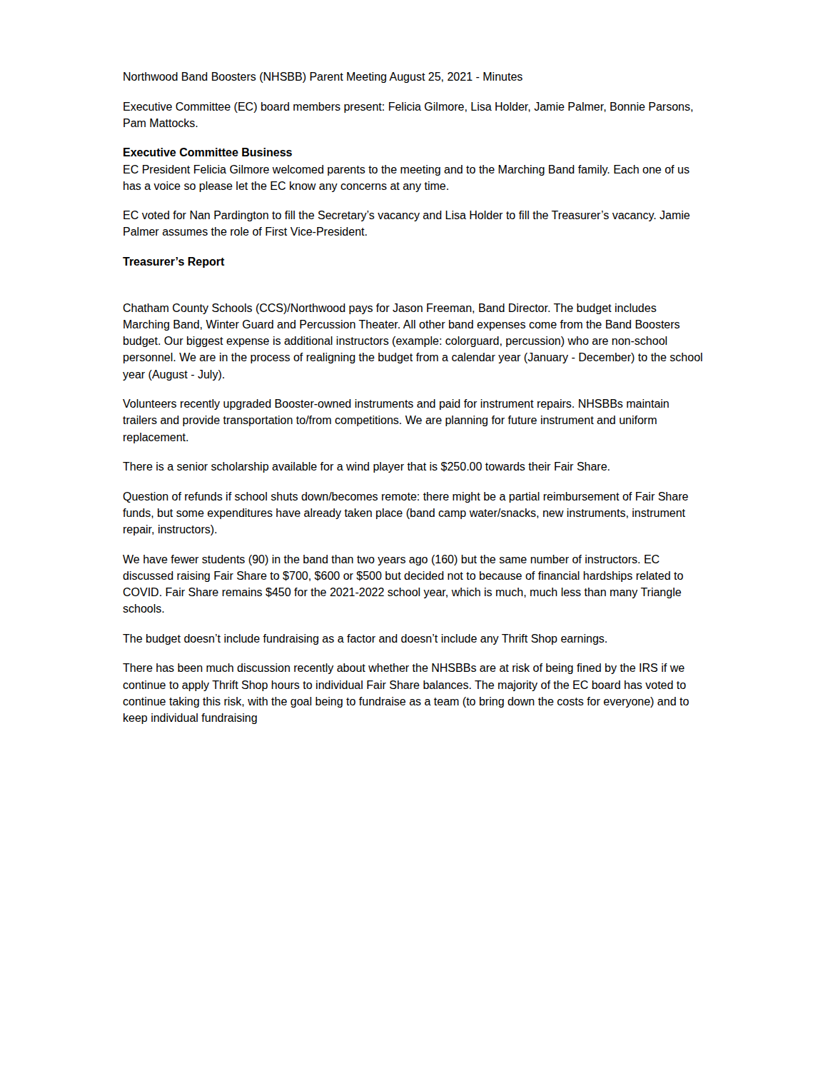Northwood Band Boosters (NHSBB) Parent Meeting August 25, 2021 - Minutes
Executive Committee (EC) board members present: Felicia Gilmore, Lisa Holder, Jamie Palmer, Bonnie Parsons, Pam Mattocks.
Executive Committee Business
EC President Felicia Gilmore welcomed parents to the meeting and to the Marching Band family. Each one of us has a voice so please let the EC know any concerns at any time.
EC voted for Nan Pardington to fill the Secretary’s vacancy and Lisa Holder to fill the Treasurer’s vacancy. Jamie Palmer assumes the role of First Vice-President.
Treasurer’s Report
Chatham County Schools (CCS)/Northwood pays for Jason Freeman, Band Director. The budget includes Marching Band, Winter Guard and Percussion Theater. All other band expenses come from the Band Boosters budget. Our biggest expense is additional instructors (example: colorguard, percussion) who are non-school personnel. We are in the process of realigning the budget from a calendar year (January - December) to the school year (August - July).
Volunteers recently upgraded Booster-owned instruments and paid for instrument repairs. NHSBBs maintain trailers and provide transportation to/from competitions. We are planning for future instrument and uniform replacement.
There is a senior scholarship available for a wind player that is $250.00 towards their Fair Share.
Question of refunds if school shuts down/becomes remote: there might be a partial reimbursement of Fair Share funds, but some expenditures have already taken place (band camp water/snacks, new instruments, instrument repair, instructors).
We have fewer students (90) in the band than two years ago (160) but the same number of instructors. EC discussed raising Fair Share to $700, $600 or $500 but decided not to because of financial hardships related to COVID. Fair Share remains $450 for the 2021-2022 school year, which is much, much less than many Triangle schools.
The budget doesn’t include fundraising as a factor and doesn’t include any Thrift Shop earnings.
There has been much discussion recently about whether the NHSBBs are at risk of being fined by the IRS if we continue to apply Thrift Shop hours to individual Fair Share balances. The majority of the EC board has voted to continue taking this risk, with the goal being to fundraise as a team (to bring down the costs for everyone) and to keep individual fundraising